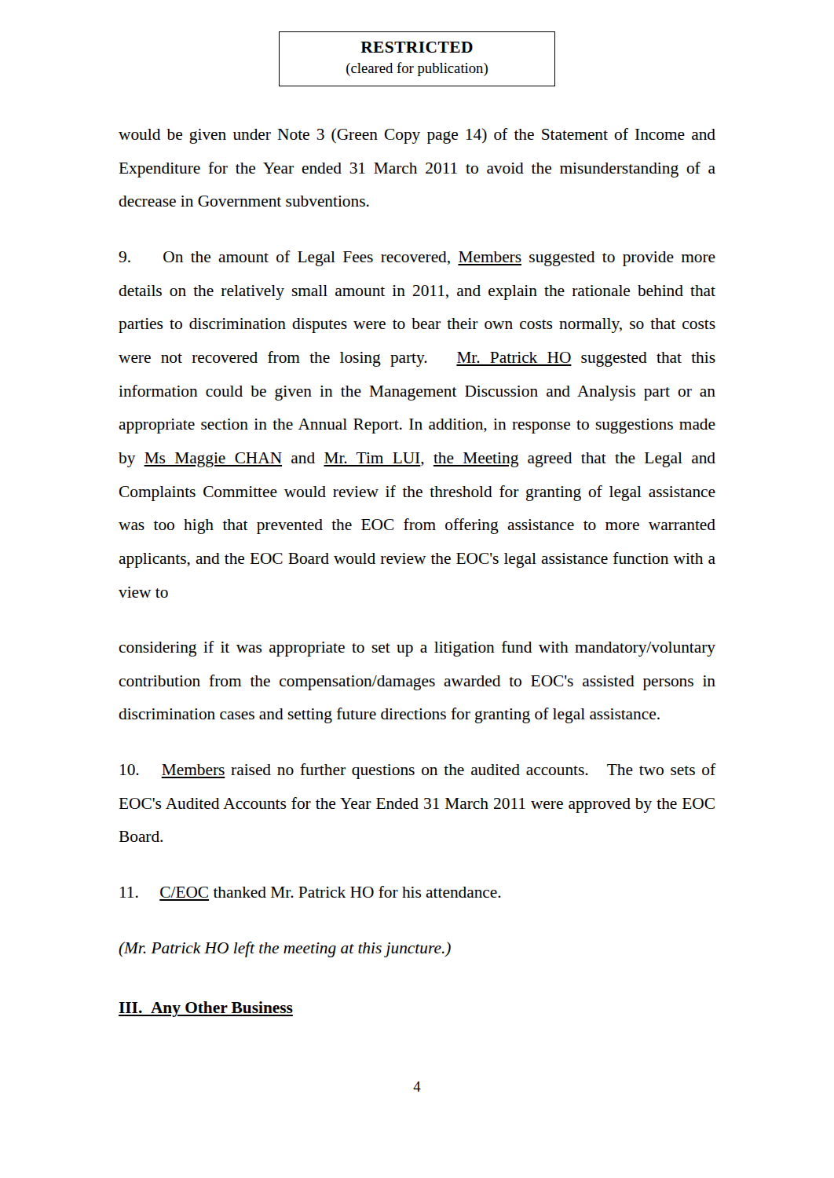RESTRICTED
(cleared for publication)
would be given under Note 3 (Green Copy page 14) of the Statement of Income and Expenditure for the Year ended 31 March 2011 to avoid the misunderstanding of a decrease in Government subventions.
9. On the amount of Legal Fees recovered, Members suggested to provide more details on the relatively small amount in 2011, and explain the rationale behind that parties to discrimination disputes were to bear their own costs normally, so that costs were not recovered from the losing party. Mr. Patrick HO suggested that this information could be given in the Management Discussion and Analysis part or an appropriate section in the Annual Report. In addition, in response to suggestions made by Ms Maggie CHAN and Mr. Tim LUI, the Meeting agreed that the Legal and Complaints Committee would review if the threshold for granting of legal assistance was too high that prevented the EOC from offering assistance to more warranted applicants, and the EOC Board would review the EOC's legal assistance function with a view to
considering if it was appropriate to set up a litigation fund with mandatory/voluntary contribution from the compensation/damages awarded to EOC's assisted persons in discrimination cases and setting future directions for granting of legal assistance.
10. Members raised no further questions on the audited accounts. The two sets of EOC's Audited Accounts for the Year Ended 31 March 2011 were approved by the EOC Board.
11. C/EOC thanked Mr. Patrick HO for his attendance.
(Mr. Patrick HO left the meeting at this juncture.)
III. Any Other Business
4